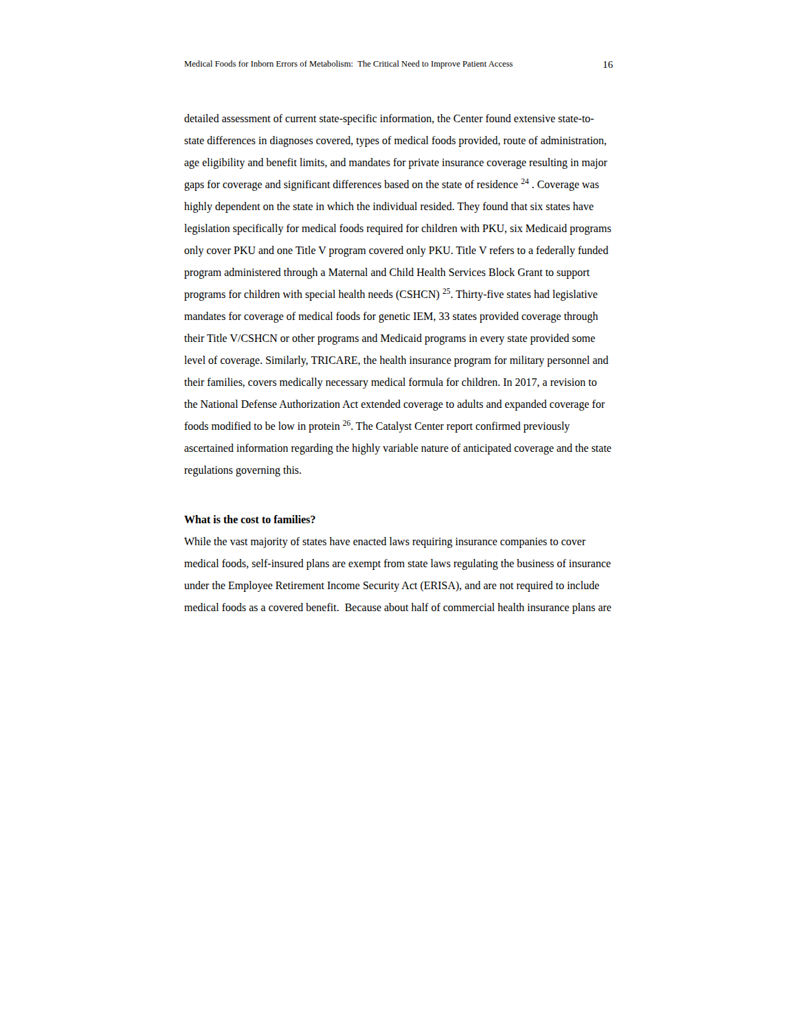Medical Foods for Inborn Errors of Metabolism: The Critical Need to Improve Patient Access
16
detailed assessment of current state-specific information, the Center found extensive state-to-state differences in diagnoses covered, types of medical foods provided, route of administration, age eligibility and benefit limits, and mandates for private insurance coverage resulting in major gaps for coverage and significant differences based on the state of residence 24 . Coverage was highly dependent on the state in which the individual resided. They found that six states have legislation specifically for medical foods required for children with PKU, six Medicaid programs only cover PKU and one Title V program covered only PKU. Title V refers to a federally funded program administered through a Maternal and Child Health Services Block Grant to support programs for children with special health needs (CSHCN) 25. Thirty-five states had legislative mandates for coverage of medical foods for genetic IEM, 33 states provided coverage through their Title V/CSHCN or other programs and Medicaid programs in every state provided some level of coverage. Similarly, TRICARE, the health insurance program for military personnel and their families, covers medically necessary medical formula for children. In 2017, a revision to the National Defense Authorization Act extended coverage to adults and expanded coverage for foods modified to be low in protein 26. The Catalyst Center report confirmed previously ascertained information regarding the highly variable nature of anticipated coverage and the state regulations governing this.
What is the cost to families?
While the vast majority of states have enacted laws requiring insurance companies to cover medical foods, self-insured plans are exempt from state laws regulating the business of insurance under the Employee Retirement Income Security Act (ERISA), and are not required to include medical foods as a covered benefit. Because about half of commercial health insurance plans are